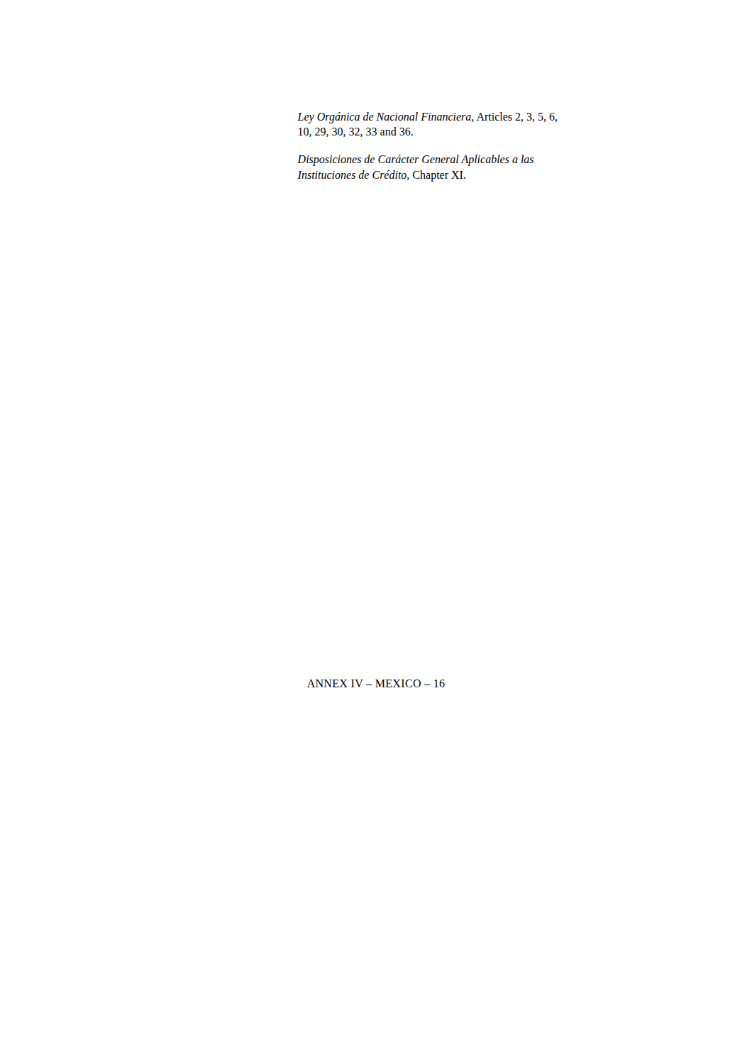Ley Orgánica de Nacional Financiera, Articles 2, 3, 5, 6, 10, 29, 30, 32, 33 and 36.
Disposiciones de Carácter General Aplicables a las Instituciones de Crédito, Chapter XI.
ANNEX IV – MEXICO – 16